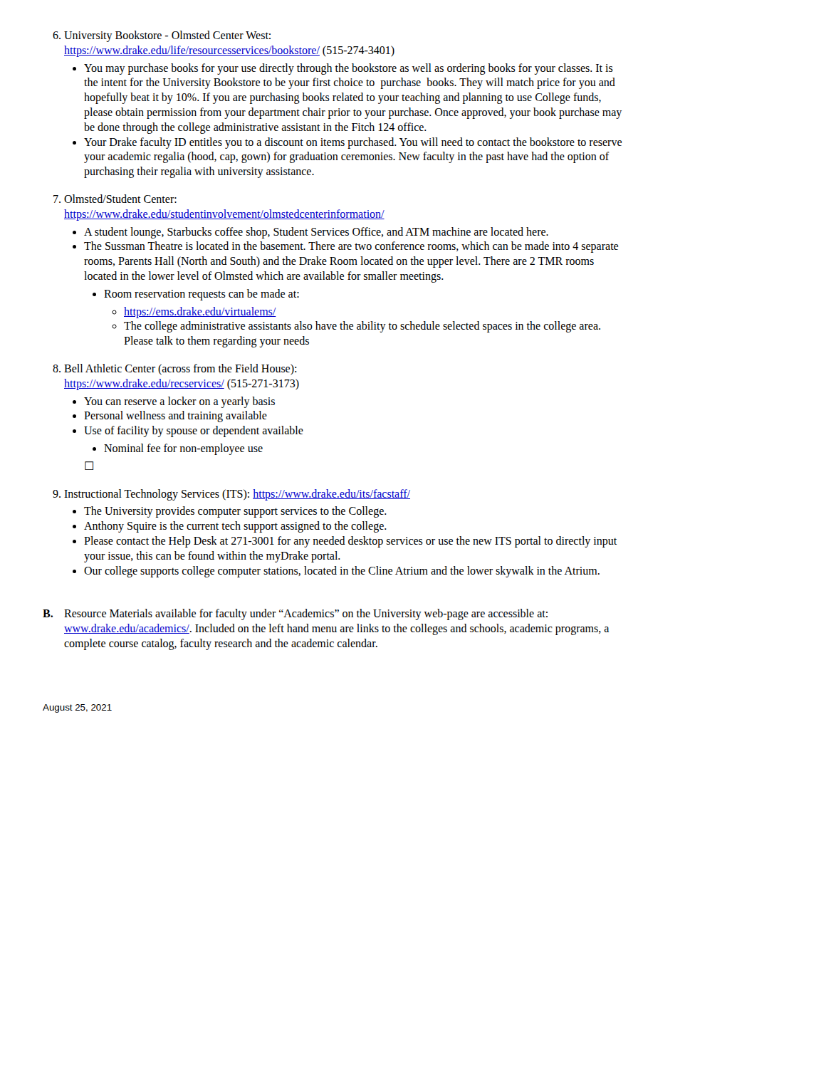University Bookstore - Olmsted Center West:
https://www.drake.edu/life/resourcesservices/bookstore/ (515-274-3401)
You may purchase books for your use directly through the bookstore as well as ordering books for your classes. It is the intent for the University Bookstore to be your first choice to purchase books. They will match price for you and hopefully beat it by 10%. If you are purchasing books related to your teaching and planning to use College funds, please obtain permission from your department chair prior to your purchase. Once approved, your book purchase may be done through the college administrative assistant in the Fitch 124 office.
Your Drake faculty ID entitles you to a discount on items purchased. You will need to contact the bookstore to reserve your academic regalia (hood, cap, gown) for graduation ceremonies. New faculty in the past have had the option of purchasing their regalia with university assistance.
Olmsted/Student Center:
https://www.drake.edu/studentinvolvement/olmstedcenterinformation/
A student lounge, Starbucks coffee shop, Student Services Office, and ATM machine are located here.
The Sussman Theatre is located in the basement. There are two conference rooms, which can be made into 4 separate rooms, Parents Hall (North and South) and the Drake Room located on the upper level. There are 2 TMR rooms located in the lower level of Olmsted which are available for smaller meetings.
Room reservation requests can be made at:
https://ems.drake.edu/virtualems/
The college administrative assistants also have the ability to schedule selected spaces in the college area. Please talk to them regarding your needs
Bell Athletic Center (across from the Field House):
https://www.drake.edu/recservices/ (515-271-3173)
You can reserve a locker on a yearly basis
Personal wellness and training available
Use of facility by spouse or dependent available
Nominal fee for non-employee use
☐
Instructional Technology Services (ITS): https://www.drake.edu/its/facstaff/
The University provides computer support services to the College.
Anthony Squire is the current tech support assigned to the college.
Please contact the Help Desk at 271-3001 for any needed desktop services or use the new ITS portal to directly input your issue, this can be found within the myDrake portal.
Our college supports college computer stations, located in the Cline Atrium and the lower skywalk in the Atrium.
B. Resource Materials available for faculty under “Academics” on the University web-page are accessible at: www.drake.edu/academics/. Included on the left hand menu are links to the colleges and schools, academic programs, a complete course catalog, faculty research and the academic calendar.
August 25, 2021